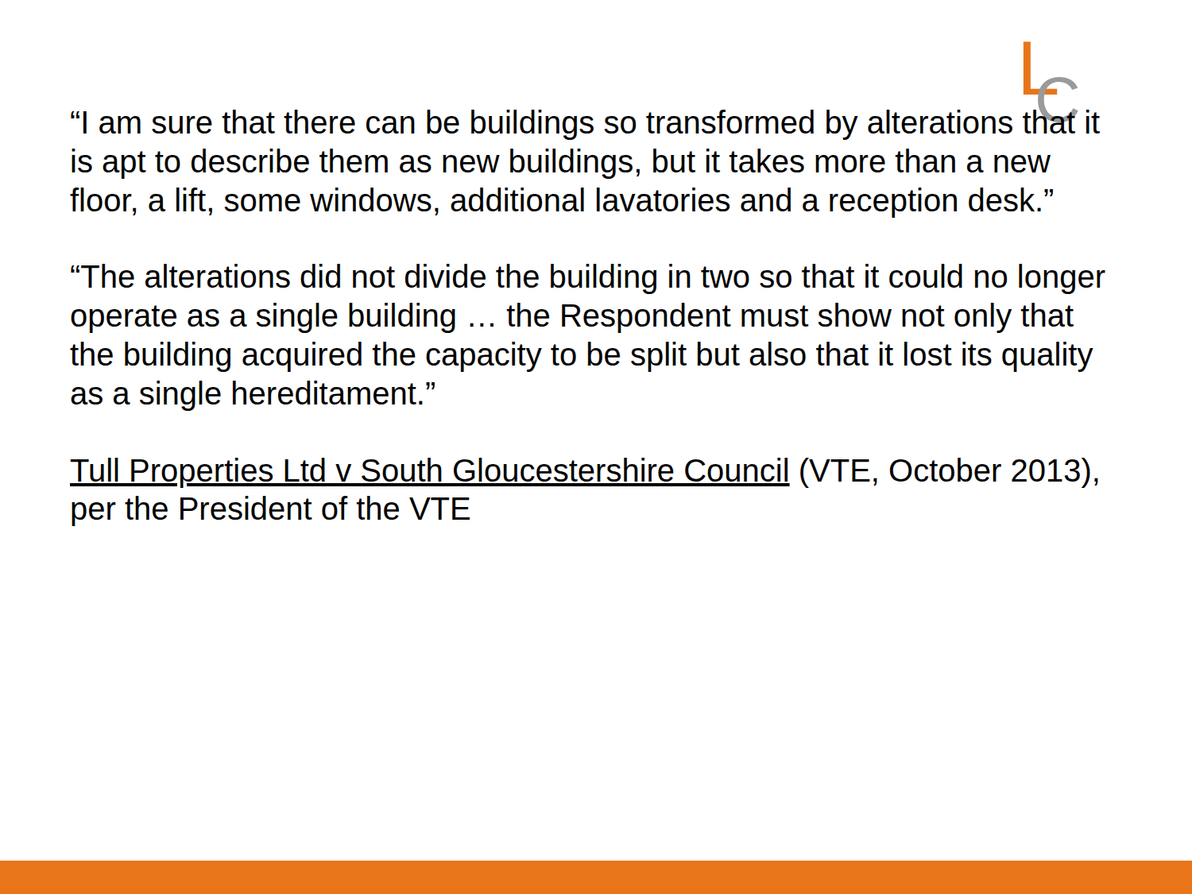L C
“I am sure that there can be buildings so transformed by alterations that it is apt to describe them as new buildings, but it takes more than a new floor, a lift, some windows, additional lavatories and a reception desk.”
“The alterations did not divide the building in two so that it could no longer operate as a single building … the Respondent must show not only that the building acquired the capacity to be split but also that it lost its quality as a single hereditament.”
Tull Properties Ltd v South Gloucestershire Council (VTE, October 2013), per the President of the VTE